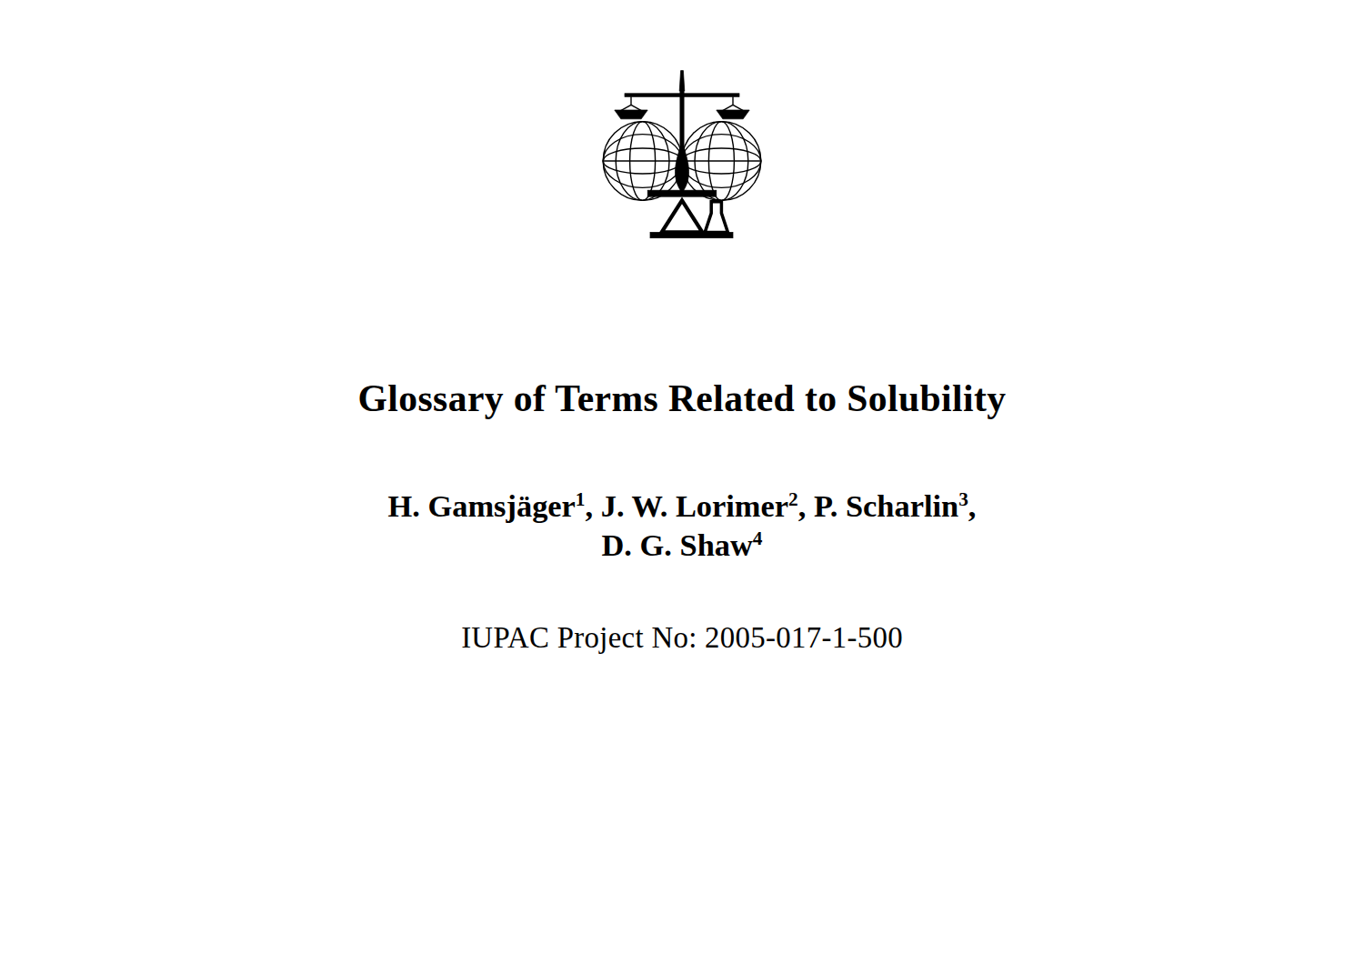Glossary of Terms Related to Solubility
H. Gamsjäger1, J. W. Lorimer2, P. Scharlin3,
D. G. Shaw4
IUPAC Project No: 2005-017-1-500